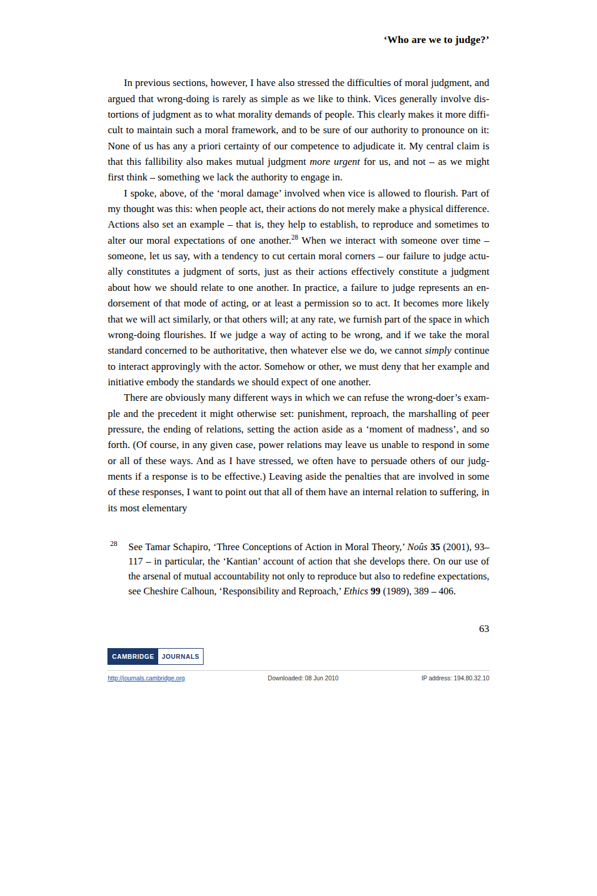‘Who are we to judge?’
In previous sections, however, I have also stressed the difficulties of moral judgment, and argued that wrong-doing is rarely as simple as we like to think. Vices generally involve distortions of judgment as to what morality demands of people. This clearly makes it more difficult to maintain such a moral framework, and to be sure of our authority to pronounce on it: None of us has any a priori certainty of our competence to adjudicate it. My central claim is that this fallibility also makes mutual judgment more urgent for us, and not – as we might first think – something we lack the authority to engage in.
I spoke, above, of the ‘moral damage’ involved when vice is allowed to flourish. Part of my thought was this: when people act, their actions do not merely make a physical difference. Actions also set an example – that is, they help to establish, to reproduce and sometimes to alter our moral expectations of one another.28 When we interact with someone over time – someone, let us say, with a tendency to cut certain moral corners – our failure to judge actually constitutes a judgment of sorts, just as their actions effectively constitute a judgment about how we should relate to one another. In practice, a failure to judge represents an endorsement of that mode of acting, or at least a permission so to act. It becomes more likely that we will act similarly, or that others will; at any rate, we furnish part of the space in which wrong-doing flourishes. If we judge a way of acting to be wrong, and if we take the moral standard concerned to be authoritative, then whatever else we do, we cannot simply continue to interact approvingly with the actor. Somehow or other, we must deny that her example and initiative embody the standards we should expect of one another.
There are obviously many different ways in which we can refuse the wrong-doer’s example and the precedent it might otherwise set: punishment, reproach, the marshalling of peer pressure, the ending of relations, setting the action aside as a ‘moment of madness’, and so forth. (Of course, in any given case, power relations may leave us unable to respond in some or all of these ways. And as I have stressed, we often have to persuade others of our judgments if a response is to be effective.) Leaving aside the penalties that are involved in some of these responses, I want to point out that all of them have an internal relation to suffering, in its most elementary
28 See Tamar Schapiro, ‘Three Conceptions of Action in Moral Theory,’ Noûs 35 (2001), 93–117 – in particular, the ‘Kantian’ account of action that she develops there. On our use of the arsenal of mutual accountability not only to reproduce but also to redefine expectations, see Cheshire Calhoun, ‘Responsibility and Reproach,’ Ethics 99 (1989), 389 – 406.
63
CAMBRIDGE JOURNALS
http://journals.cambridge.org Downloaded: 08 Jun 2010 IP address: 194.80.32.10